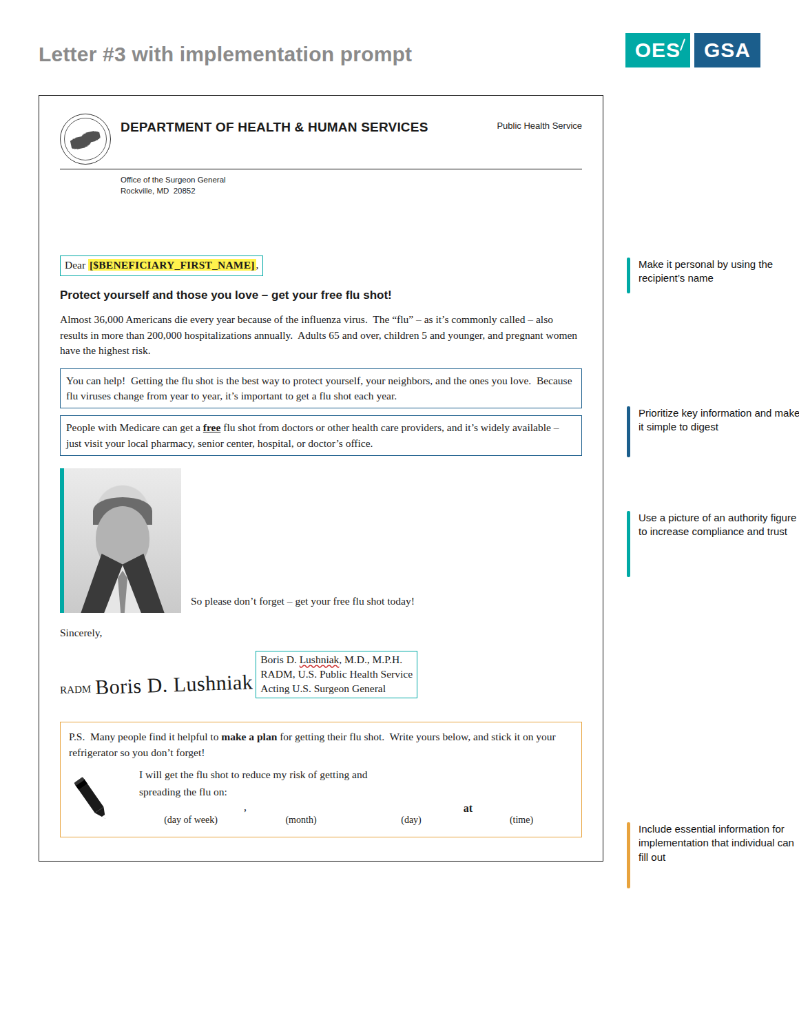Letter #3 with implementation prompt
OES
GSA
DEPARTMENT OF HEALTH & HUMAN SERVICES
Public Health Service
Office of the Surgeon General
Rockville, MD 20852
Dear [$BENEFICIARY_FIRST_NAME],
Protect yourself and those you love – get your free flu shot!
Almost 36,000 Americans die every year because of the influenza virus. The “flu” – as it’s commonly called – also results in more than 200,000 hospitalizations annually. Adults 65 and over, children 5 and younger, and pregnant women have the highest risk.
You can help! Getting the flu shot is the best way to protect yourself, your neighbors, and the ones you love. Because flu viruses change from year to year, it’s important to get a flu shot each year.
People with Medicare can get a free flu shot from doctors or other health care providers, and it’s widely available – just visit your local pharmacy, senior center, hospital, or doctor’s office.
So please don’t forget – get your free flu shot today!
Sincerely,
RADMBoris D. Lushniak
Boris D. Lushniak, M.D., M.P.H.
RADM, U.S. Public Health Service
Acting U.S. Surgeon General
P.S. Many people find it helpful to make a plan for getting their flu shot. Write yours below, and stick it on your refrigerator so you don’t forget!
I will get the flu shot to reduce my risk of getting and
spreading the flu on:
(day of week) ,
(month)
(day) at
(time)
Make it personal by using the recipient’s name
Prioritize key information and make it simple to digest
Use a picture of an authority figure to increase compliance and trust
Include essential information for implementation that individual can fill out